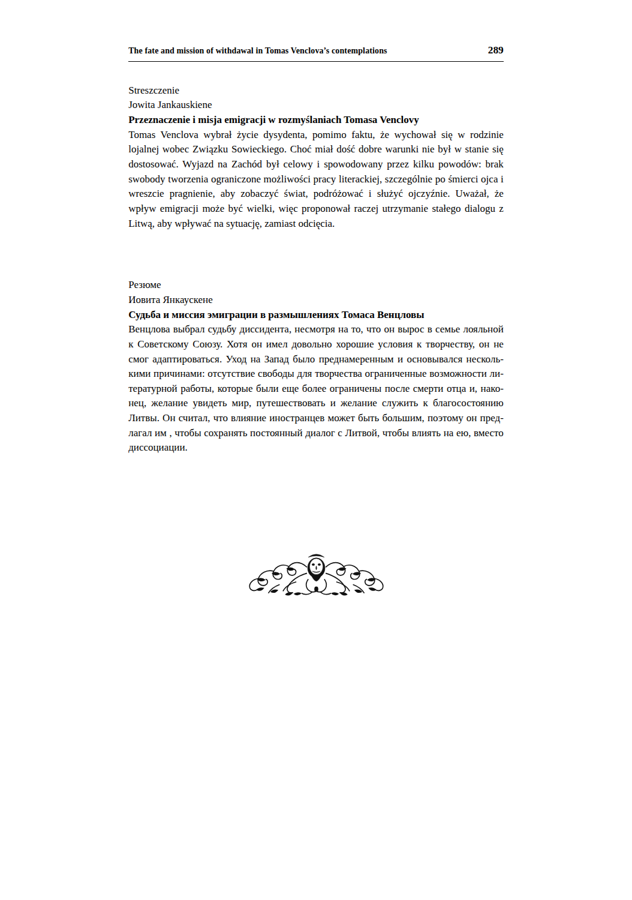The fate and mission of withdawal in Tomas Venclova’s contemplations 289
Streszczenie
Jowita Jankauskiene
Przeznaczenie i misja emigracji w rozmyślaniach Tomasa Venclovy
Tomas Venclova wybrał życie dysydenta, pomimo faktu, że wychował się w rodzinie lojalnej wobec Związku Sowieckiego. Choć miał dość dobre warunki nie był w stanie się dostosować. Wyjazd na Zachód był celowy i spowodowany przez kilku powodów: brak swobody tworzenia ograniczone możliwości pracy literackiej, szczególnie po śmierci ojca i wreszcie pragnienie, aby zobaczyć świat, podróżować i służyć ojczyźnie. Uważał, że wpływ emigracji może być wielki, więc proponował raczej utrzymanie stałego dialogu z Litwą, aby wpływać na sytuację, zamiast odcięcia.
Резюме
Иовита Янкаускене
Судьба и миссия эмиграции в размышлениях Томаса Венцловы
Венцлова выбрал судьбу диссидента, несмотря на то, что он вырос в семье лояльной к Советскому Союзу. Хотя он имел довольно хорошие условия к творчеству, он не смог адаптироваться. Уход на Запад было преднамеренным и основывался несколькими причинами: отсутствие свободы для творчества ограниченные возможности литературной работы, которые были еще более ограничены после смерти отца и, наконец, желание увидеть мир, путешествовать и желание служить к благосостоянию Литвы. Он считал, что влияние иностранцев может быть большим, поэтому он предлагал им , чтобы сохранять постоянный диалог с Литвой, чтобы влиять на ею, вместо диссоциации.